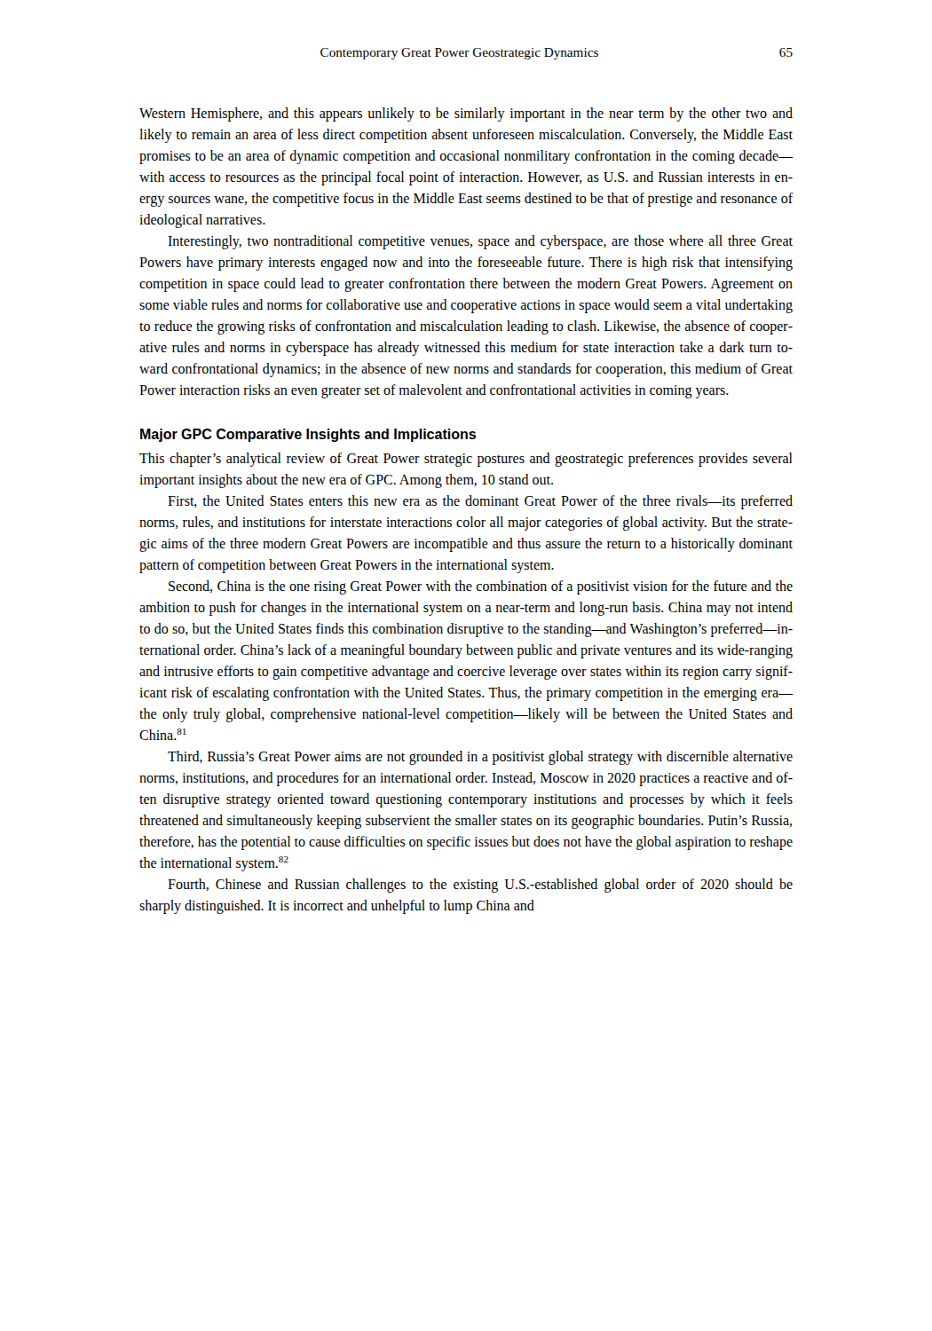Contemporary Great Power Geostrategic Dynamics 65
Western Hemisphere, and this appears unlikely to be similarly important in the near term by the other two and likely to remain an area of less direct competition absent unforeseen miscalculation. Conversely, the Middle East promises to be an area of dynamic competition and occasional nonmilitary confrontation in the coming decade—with access to resources as the principal focal point of interaction. However, as U.S. and Russian interests in energy sources wane, the competitive focus in the Middle East seems destined to be that of prestige and resonance of ideological narratives.
Interestingly, two nontraditional competitive venues, space and cyberspace, are those where all three Great Powers have primary interests engaged now and into the foreseeable future. There is high risk that intensifying competition in space could lead to greater confrontation there between the modern Great Powers. Agreement on some viable rules and norms for collaborative use and cooperative actions in space would seem a vital undertaking to reduce the growing risks of confrontation and miscalculation leading to clash. Likewise, the absence of cooperative rules and norms in cyberspace has already witnessed this medium for state interaction take a dark turn toward confrontational dynamics; in the absence of new norms and standards for cooperation, this medium of Great Power interaction risks an even greater set of malevolent and confrontational activities in coming years.
Major GPC Comparative Insights and Implications
This chapter’s analytical review of Great Power strategic postures and geostrategic preferences provides several important insights about the new era of GPC. Among them, 10 stand out.
First, the United States enters this new era as the dominant Great Power of the three rivals—its preferred norms, rules, and institutions for interstate interactions color all major categories of global activity. But the strategic aims of the three modern Great Powers are incompatible and thus assure the return to a historically dominant pattern of competition between Great Powers in the international system.
Second, China is the one rising Great Power with the combination of a positivist vision for the future and the ambition to push for changes in the international system on a near-term and long-run basis. China may not intend to do so, but the United States finds this combination disruptive to the standing—and Washington’s preferred—international order. China’s lack of a meaningful boundary between public and private ventures and its wide-ranging and intrusive efforts to gain competitive advantage and coercive leverage over states within its region carry significant risk of escalating confrontation with the United States. Thus, the primary competition in the emerging era—the only truly global, comprehensive national-level competition—likely will be between the United States and China.81
Third, Russia’s Great Power aims are not grounded in a positivist global strategy with discernible alternative norms, institutions, and procedures for an international order. Instead, Moscow in 2020 practices a reactive and often disruptive strategy oriented toward questioning contemporary institutions and processes by which it feels threatened and simultaneously keeping subservient the smaller states on its geographic boundaries. Putin’s Russia, therefore, has the potential to cause difficulties on specific issues but does not have the global aspiration to reshape the international system.82
Fourth, Chinese and Russian challenges to the existing U.S.-established global order of 2020 should be sharply distinguished. It is incorrect and unhelpful to lump China and